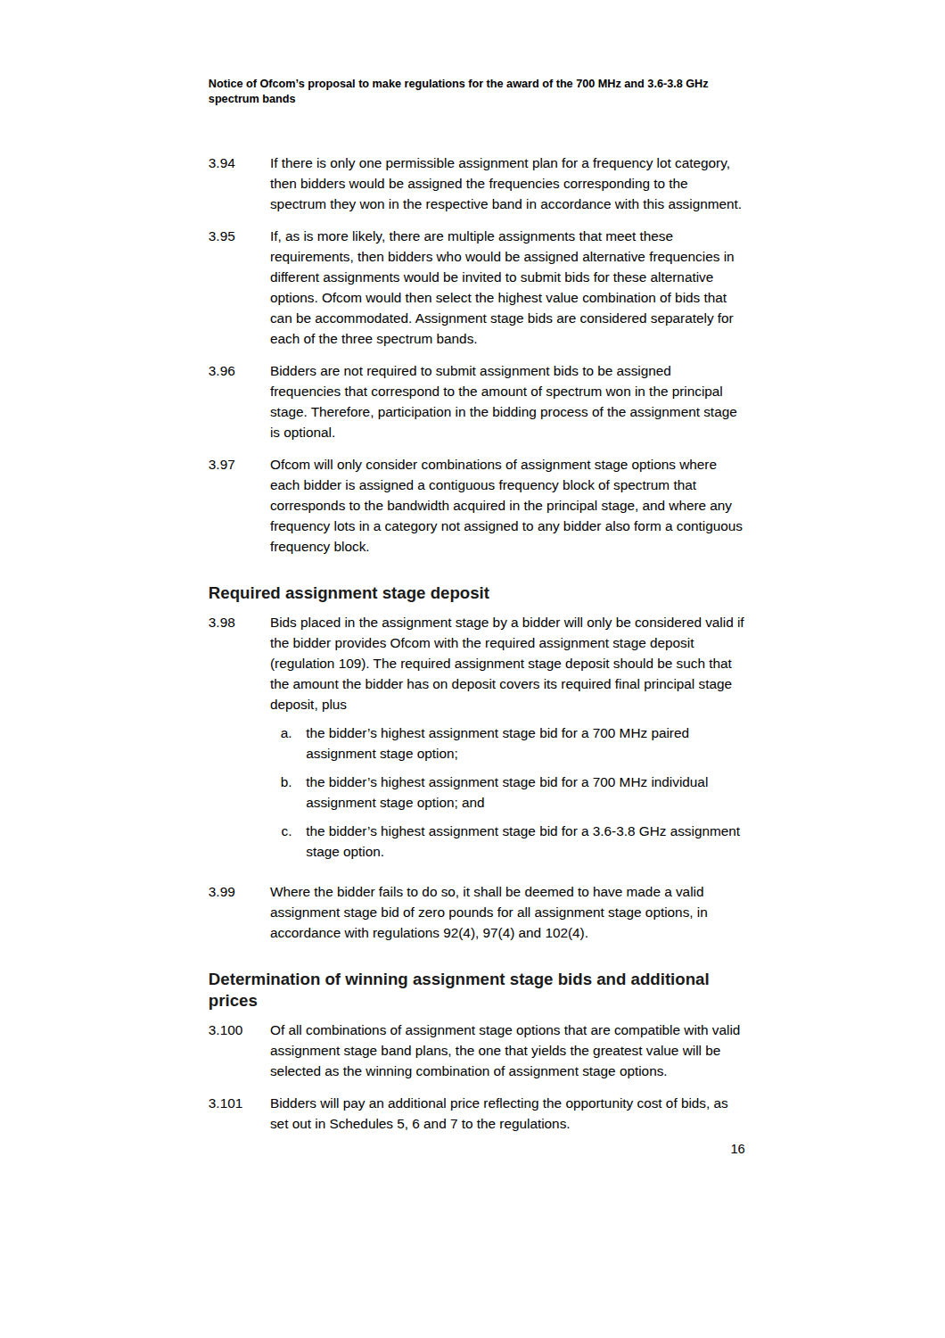Notice of Ofcom’s proposal to make regulations for the award of the 700 MHz and 3.6-3.8 GHz spectrum bands
3.94
If there is only one permissible assignment plan for a frequency lot category, then bidders would be assigned the frequencies corresponding to the spectrum they won in the respective band in accordance with this assignment.
3.95
If, as is more likely, there are multiple assignments that meet these requirements, then bidders who would be assigned alternative frequencies in different assignments would be invited to submit bids for these alternative options. Ofcom would then select the highest value combination of bids that can be accommodated. Assignment stage bids are considered separately for each of the three spectrum bands.
3.96
Bidders are not required to submit assignment bids to be assigned frequencies that correspond to the amount of spectrum won in the principal stage. Therefore, participation in the bidding process of the assignment stage is optional.
3.97
Ofcom will only consider combinations of assignment stage options where each bidder is assigned a contiguous frequency block of spectrum that corresponds to the bandwidth acquired in the principal stage, and where any frequency lots in a category not assigned to any bidder also form a contiguous frequency block.
Required assignment stage deposit
3.98
Bids placed in the assignment stage by a bidder will only be considered valid if the bidder provides Ofcom with the required assignment stage deposit (regulation 109). The required assignment stage deposit should be such that the amount the bidder has on deposit covers its required final principal stage deposit, plus
the bidder’s highest assignment stage bid for a 700 MHz paired assignment stage option;
the bidder’s highest assignment stage bid for a 700 MHz individual assignment stage option; and
the bidder’s highest assignment stage bid for a 3.6-3.8 GHz assignment stage option.
3.99
Where the bidder fails to do so, it shall be deemed to have made a valid assignment stage bid of zero pounds for all assignment stage options, in accordance with regulations 92(4), 97(4) and 102(4).
Determination of winning assignment stage bids and additional prices
3.100
Of all combinations of assignment stage options that are compatible with valid assignment stage band plans, the one that yields the greatest value will be selected as the winning combination of assignment stage options.
3.101
Bidders will pay an additional price reflecting the opportunity cost of bids, as set out in Schedules 5, 6 and 7 to the regulations.
16